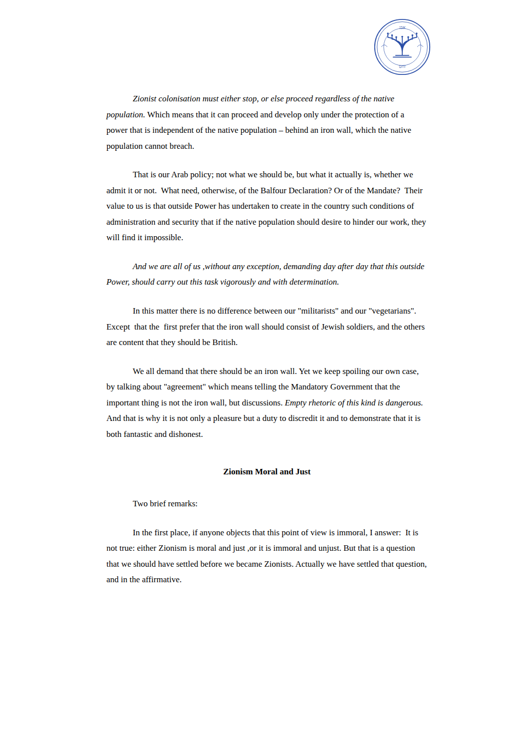Circular emblem with menorah אבג זחט
Zionist colonisation must either stop, or else proceed regardless of the native population. Which means that it can proceed and develop only under the protection of a power that is independent of the native population – behind an iron wall, which the native population cannot breach.
That is our Arab policy; not what we should be, but what it actually is, whether we admit it or not. What need, otherwise, of the Balfour Declaration? Or of the Mandate? Their value to us is that outside Power has undertaken to create in the country such conditions of administration and security that if the native population should desire to hinder our work, they will find it impossible.
And we are all of us ,without any exception, demanding day after day that this outside Power, should carry out this task vigorously and with determination.
In this matter there is no difference between our "militarists" and our "vegetarians". Except that the first prefer that the iron wall should consist of Jewish soldiers, and the others are content that they should be British.
We all demand that there should be an iron wall. Yet we keep spoiling our own case, by talking about "agreement" which means telling the Mandatory Government that the important thing is not the iron wall, but discussions. Empty rhetoric of this kind is dangerous. And that is why it is not only a pleasure but a duty to discredit it and to demonstrate that it is both fantastic and dishonest.
Zionism Moral and Just
Two brief remarks:
In the first place, if anyone objects that this point of view is immoral, I answer: It is not true: either Zionism is moral and just ,or it is immoral and unjust. But that is a question that we should have settled before we became Zionists. Actually we have settled that question, and in the affirmative.